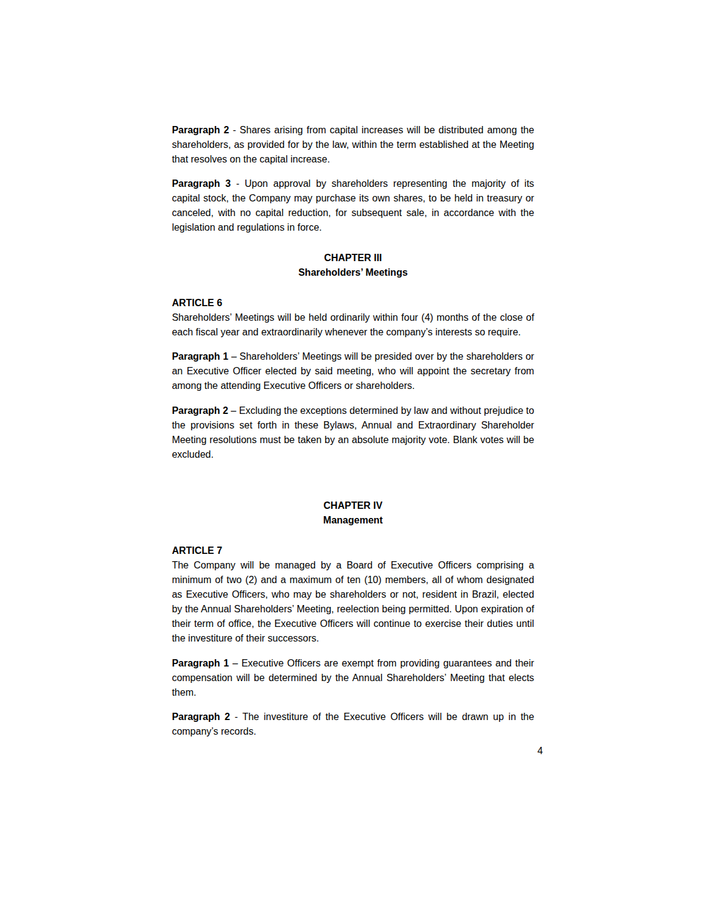Paragraph 2 - Shares arising from capital increases will be distributed among the shareholders, as provided for by the law, within the term established at the Meeting that resolves on the capital increase.
Paragraph 3 - Upon approval by shareholders representing the majority of its capital stock, the Company may purchase its own shares, to be held in treasury or canceled, with no capital reduction, for subsequent sale, in accordance with the legislation and regulations in force.
CHAPTER III
Shareholders’ Meetings
ARTICLE 6
Shareholders’ Meetings will be held ordinarily within four (4) months of the close of each fiscal year and extraordinarily whenever the company’s interests so require.
Paragraph 1 – Shareholders’ Meetings will be presided over by the shareholders or an Executive Officer elected by said meeting, who will appoint the secretary from among the attending Executive Officers or shareholders.
Paragraph 2 – Excluding the exceptions determined by law and without prejudice to the provisions set forth in these Bylaws, Annual and Extraordinary Shareholder Meeting resolutions must be taken by an absolute majority vote. Blank votes will be excluded.
CHAPTER IV
Management
ARTICLE 7
The Company will be managed by a Board of Executive Officers comprising a minimum of two (2) and a maximum of ten (10) members, all of whom designated as Executive Officers, who may be shareholders or not, resident in Brazil, elected by the Annual Shareholders’ Meeting, reelection being permitted. Upon expiration of their term of office, the Executive Officers will continue to exercise their duties until the investiture of their successors.
Paragraph 1 – Executive Officers are exempt from providing guarantees and their compensation will be determined by the Annual Shareholders’ Meeting that elects them.
Paragraph 2 - The investiture of the Executive Officers will be drawn up in the company’s records.
4